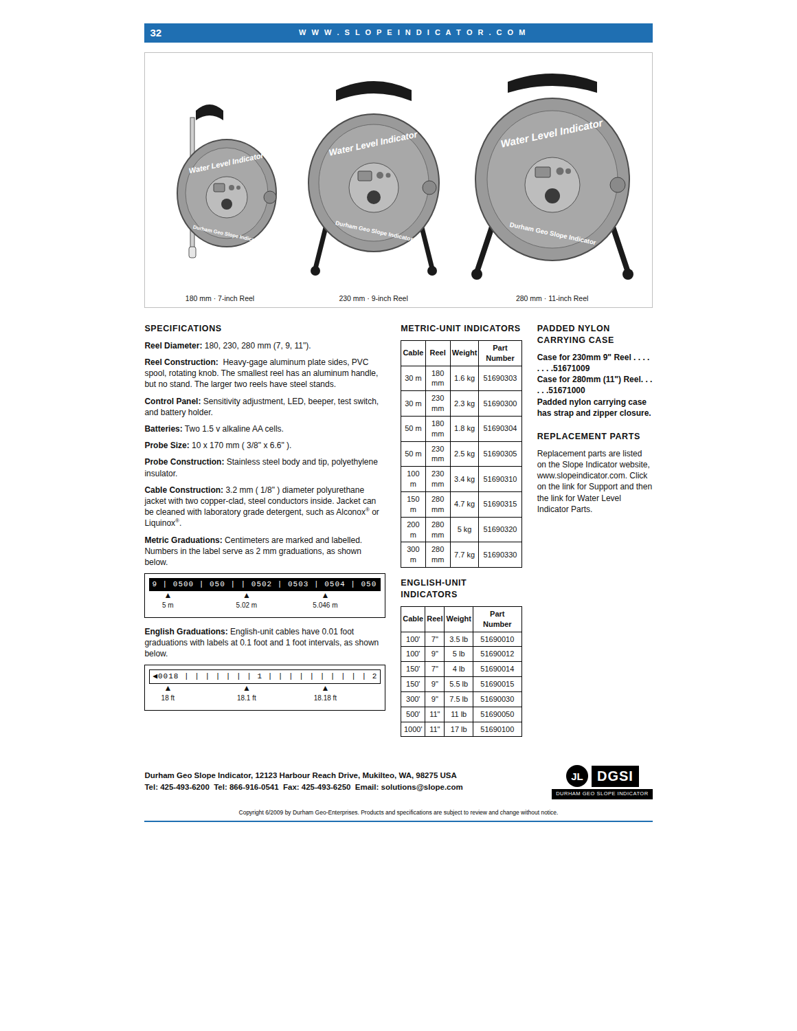32
W W W . S L O P E I N D I C A T O R . C O M
Water Level Indicator Durham Geo Slope Indicator
180 mm · 7-inch Reel
Water Level Indicator Durham Geo Slope Indicator
230 mm · 9-inch Reel
Water Level Indicator Durham Geo Slope Indicator
280 mm · 11-inch Reel
SPECIFICATIONS
Reel Diameter: 180, 230, 280 mm (7, 9, 11").
Reel Construction: Heavy-gage aluminum plate sides, PVC spool, rotating knob. The smallest reel has an aluminum handle, but no stand. The larger two reels have steel stands.
Control Panel: Sensitivity adjustment, LED, beeper, test switch, and battery holder.
Batteries: Two 1.5 v alkaline AA cells.
Probe Size: 10 x 170 mm ( 3/8" x 6.6" ).
Probe Construction: Stainless steel body and tip, polyethylene insulator.
Cable Construction: 3.2 mm ( 1/8" ) diameter polyurethane jacket with two copper-clad, steel conductors inside. Jacket can be cleaned with laboratory grade detergent, such as Alconox® or Liquinox®.
Metric Graduations: Centimeters are marked and labelled. Numbers in the label serve as 2 mm graduations, as shown below.
9 | 0500 | 050 | | 0502 | 0503 | 0504 | 050
▲5 m ▲5.02 m ▲5.046 m
English Graduations: English-unit cables have 0.01 foot graduations with labels at 0.1 foot and 1 foot intervals, as shown below.
◀0018 | | | | | | | 1 | | | | | | | | | | 2
▲18 ft ▲18.1 ft ▲18.18 ft
METRIC-UNIT INDICATORS
| Cable | Reel | Weight | Part Number |
| --- | --- | --- | --- |
| 30 m | 180 mm | 1.6 kg | 51690303 |
| 30 m | 230 mm | 2.3 kg | 51690300 |
| 50 m | 180 mm | 1.8 kg | 51690304 |
| 50 m | 230 mm | 2.5 kg | 51690305 |
| 100 m | 230 mm | 3.4 kg | 51690310 |
| 150 m | 280 mm | 4.7 kg | 51690315 |
| 200 m | 280 mm | 5 kg | 51690320 |
| 300 m | 280 mm | 7.7 kg | 51690330 |
ENGLISH-UNIT INDICATORS
| Cable | Reel | Weight | Part Number |
| --- | --- | --- | --- |
| 100' | 7" | 3.5 lb | 51690010 |
| 100' | 9" | 5 lb | 51690012 |
| 150' | 7" | 4 lb | 51690014 |
| 150' | 9" | 5.5 lb | 51690015 |
| 300' | 9" | 7.5 lb | 51690030 |
| 500' | 11" | 11 lb | 51690050 |
| 1000' | 11" | 17 lb | 51690100 |
PADDED NYLON CARRYING CASE
Case for 230mm 9" Reel . . . . . . . .51671009
Case for 280mm (11") Reel. . . . . .51671000
Padded nylon carrying case has strap and zipper closure.
REPLACEMENT PARTS
Replacement parts are listed on the Slope Indicator website, www.slopeindicator.com. Click on the link for Support and then the link for Water Level Indicator Parts.
Durham Geo Slope Indicator, 12123 Harbour Reach Drive, Mukilteo, WA, 98275 USA
Tel: 425-493-6200 Tel: 866-916-0541 Fax: 425-493-6250 Email: solutions@slope.com
JL DGSI
DURHAM GEO SLOPE INDICATOR
Copyright 6/2009 by Durham Geo-Enterprises. Products and specifications are subject to review and change without notice.